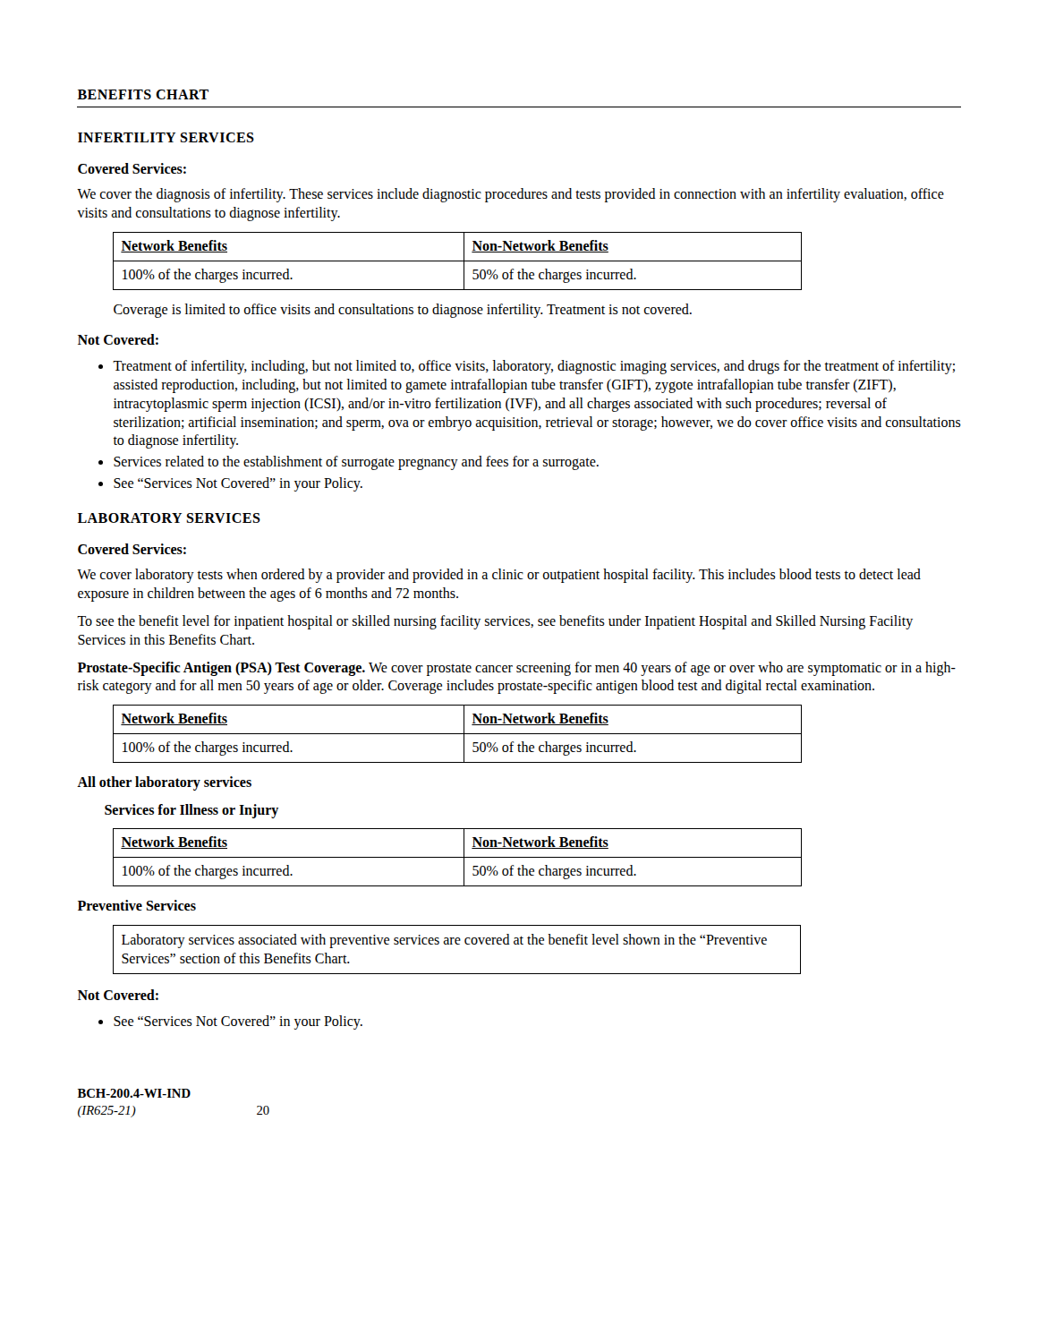BENEFITS CHART
INFERTILITY SERVICES
Covered Services:
We cover the diagnosis of infertility. These services include diagnostic procedures and tests provided in connection with an infertility evaluation, office visits and consultations to diagnose infertility.
| Network Benefits | Non-Network Benefits |
| --- | --- |
| 100% of the charges incurred. | 50% of the charges incurred. |
Coverage is limited to office visits and consultations to diagnose infertility. Treatment is not covered.
Not Covered:
Treatment of infertility, including, but not limited to, office visits, laboratory, diagnostic imaging services, and drugs for the treatment of infertility; assisted reproduction, including, but not limited to gamete intrafallopian tube transfer (GIFT), zygote intrafallopian tube transfer (ZIFT), intracytoplasmic sperm injection (ICSI), and/or in-vitro fertilization (IVF), and all charges associated with such procedures; reversal of sterilization; artificial insemination; and sperm, ova or embryo acquisition, retrieval or storage; however, we do cover office visits and consultations to diagnose infertility.
Services related to the establishment of surrogate pregnancy and fees for a surrogate.
See “Services Not Covered” in your Policy.
LABORATORY SERVICES
Covered Services:
We cover laboratory tests when ordered by a provider and provided in a clinic or outpatient hospital facility. This includes blood tests to detect lead exposure in children between the ages of 6 months and 72 months.
To see the benefit level for inpatient hospital or skilled nursing facility services, see benefits under Inpatient Hospital and Skilled Nursing Facility Services in this Benefits Chart.
Prostate-Specific Antigen (PSA) Test Coverage. We cover prostate cancer screening for men 40 years of age or over who are symptomatic or in a high-risk category and for all men 50 years of age or older. Coverage includes prostate-specific antigen blood test and digital rectal examination.
| Network Benefits | Non-Network Benefits |
| --- | --- |
| 100% of the charges incurred. | 50% of the charges incurred. |
All other laboratory services
Services for Illness or Injury
| Network Benefits | Non-Network Benefits |
| --- | --- |
| 100% of the charges incurred. | 50% of the charges incurred. |
Preventive Services
Laboratory services associated with preventive services are covered at the benefit level shown in the “Preventive Services” section of this Benefits Chart.
Not Covered:
See “Services Not Covered” in your Policy.
BCH-200.4-WI-IND
(IR625-21) 20